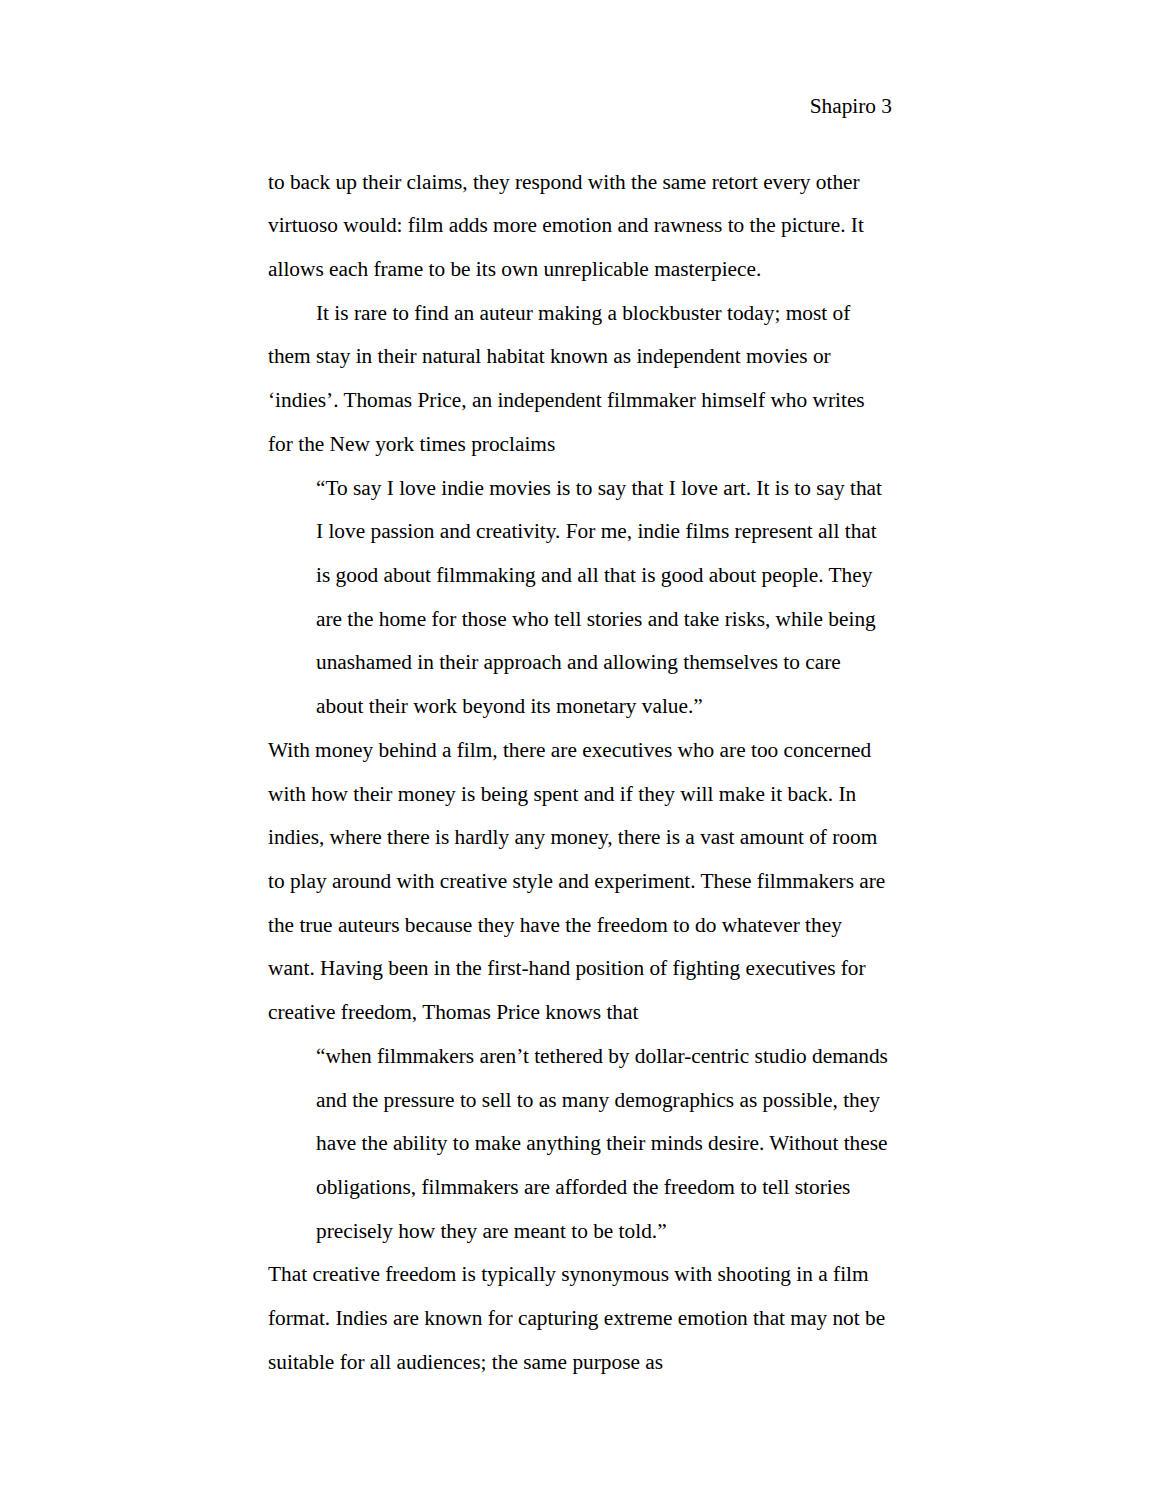Shapiro 3
to back up their claims, they respond with the same retort every other virtuoso would: film adds more emotion and rawness to the picture. It allows each frame to be its own unreplicable masterpiece.
It is rare to find an auteur making a blockbuster today; most of them stay in their natural habitat known as independent movies or ‘indies’. Thomas Price, an independent filmmaker himself who writes for the New york times proclaims
“To say I love indie movies is to say that I love art. It is to say that I love passion and creativity. For me, indie films represent all that is good about filmmaking and all that is good about people. They are the home for those who tell stories and take risks, while being unashamed in their approach and allowing themselves to care about their work beyond its monetary value.”
With money behind a film, there are executives who are too concerned with how their money is being spent and if they will make it back. In indies, where there is hardly any money, there is a vast amount of room to play around with creative style and experiment. These filmmakers are the true auteurs because they have the freedom to do whatever they want. Having been in the first-hand position of fighting executives for creative freedom, Thomas Price knows that
“when filmmakers aren’t tethered by dollar-centric studio demands and the pressure to sell to as many demographics as possible, they have the ability to make anything their minds desire. Without these obligations, filmmakers are afforded the freedom to tell stories precisely how they are meant to be told.”
That creative freedom is typically synonymous with shooting in a film format. Indies are known for capturing extreme emotion that may not be suitable for all audiences; the same purpose as